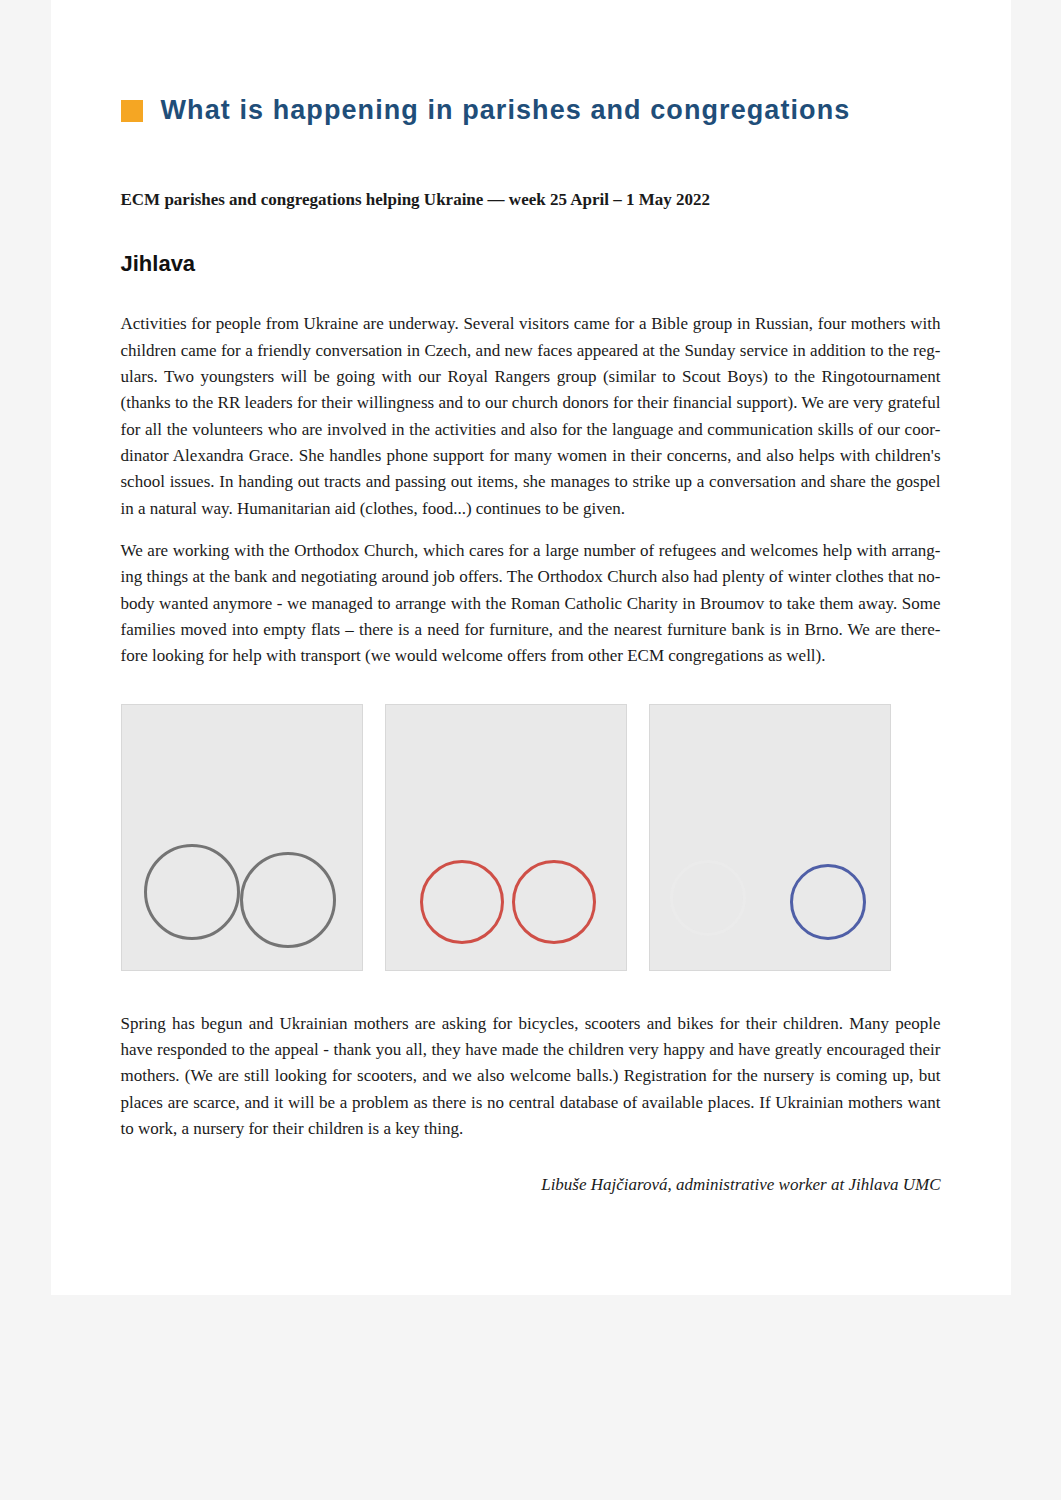What is happening in parishes and congregations
ECM parishes and congregations helping Ukraine — week 25 April – 1 May 2022
Jihlava
Activities for people from Ukraine are underway. Several visitors came for a Bible group in Russian, four mothers with children came for a friendly conversation in Czech, and new faces appeared at the Sunday service in addition to the regulars. Two youngsters will be going with our Royal Rangers group (similar to Scout Boys) to the Ringotournament (thanks to the RR leaders for their willingness and to our church donors for their financial support). We are very grateful for all the volunteers who are involved in the activities and also for the language and communication skills of our coordinator Alexandra Grace. She handles phone support for many women in their concerns, and also helps with children's school issues. In handing out tracts and passing out items, she manages to strike up a conversation and share the gospel in a natural way. Humanitarian aid (clothes, food...) continues to be given.
We are working with the Orthodox Church, which cares for a large number of refugees and welcomes help with arranging things at the bank and negotiating around job offers. The Orthodox Church also had plenty of winter clothes that nobody wanted anymore - we managed to arrange with the Roman Catholic Charity in Broumov to take them away. Some families moved into empty flats – there is a need for furniture, and the nearest furniture bank is in Brno. We are therefore looking for help with transport (we would welcome offers from other ECM congregations as well).
Spring has begun and Ukrainian mothers are asking for bicycles, scooters and bikes for their children. Many people have responded to the appeal - thank you all, they have made the children very happy and have greatly encouraged their mothers. (We are still looking for scooters, and we also welcome balls.) Registration for the nursery is coming up, but places are scarce, and it will be a problem as there is no central database of available places. If Ukrainian mothers want to work, a nursery for their children is a key thing.
Libuše Hajčiarová, administrative worker at Jihlava UMC